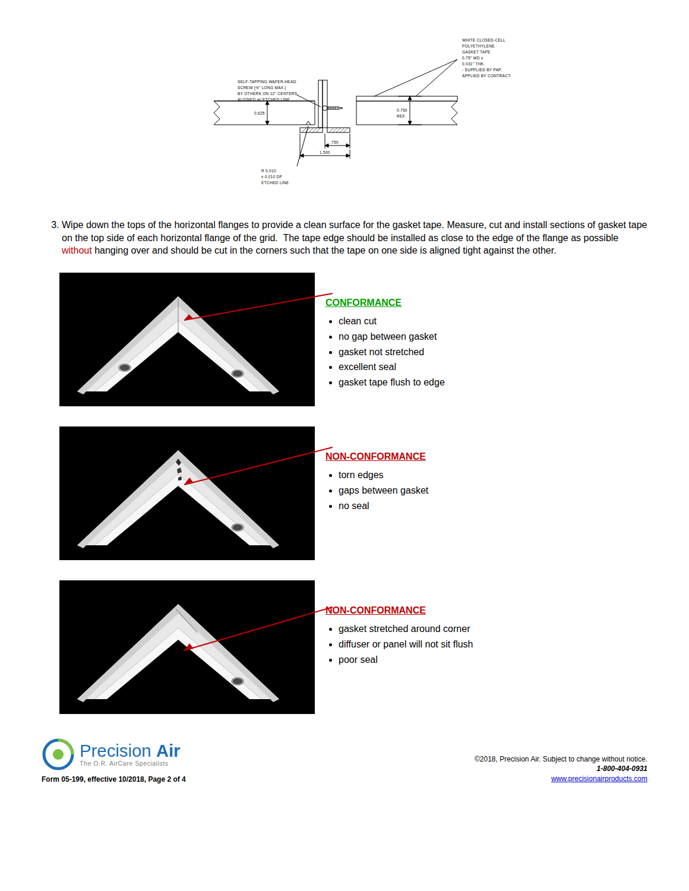SELF-TAPPING WAFER-HEAD SCREW (½" LONG MAX.) BY OTHERS ON 12" CENTERS, ALIGNED w/ ETCHED LINE WHITE CLOSED-CELL POLYETHYLENE GASKET TAPE 0.75" WD x 0.031" THK. - SUPPLIED BY PAP, APPLIED BY CONTRACTOR 0.625 0.750 REF. .750 1.500 R 0.010 x 0.010 DP ETCHED LINE
Wipe down the tops of the horizontal flanges to provide a clean surface for the gasket tape. Measure, cut and install sections of gasket tape on the top side of each horizontal flange of the grid. The tape edge should be installed as close to the edge of the flange as possible without hanging over and should be cut in the corners such that the tape on one side is aligned tight against the other.
CONFORMANCE
clean cut
no gap between gasket
gasket not stretched
excellent seal
gasket tape flush to edge
NON-CONFORMANCE
torn edges
gaps between gasket
no seal
NON-CONFORMANCE
gasket stretched around corner
diffuser or panel will not sit flush
poor seal
Precision Air
The O.R. AirCare Specialists
Form 05-199, effective 10/2018, Page 2 of 4
©2018, Precision Air. Subject to change without notice.
1-800-404-0931
www.precisionairproducts.com